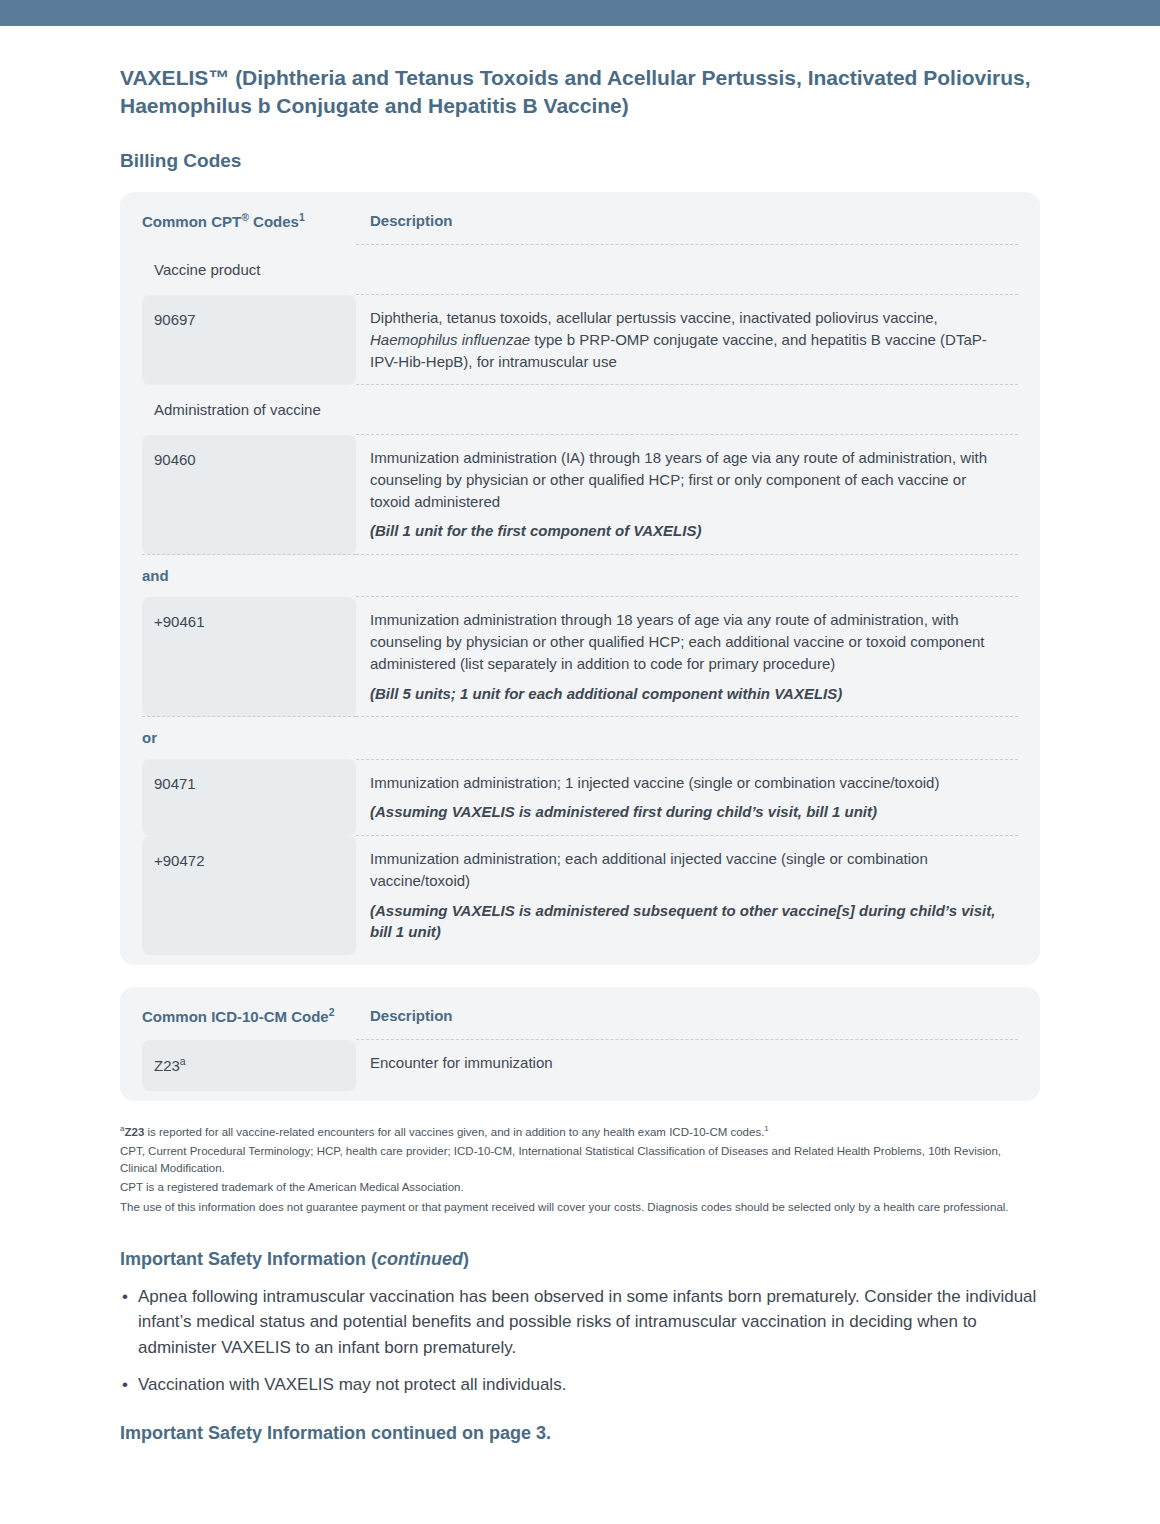VAXELIS™ (Diphtheria and Tetanus Toxoids and Acellular Pertussis, Inactivated Poliovirus, Haemophilus b Conjugate and Hepatitis B Vaccine)
Billing Codes
| Common CPT ® Codes 1 | Description |
| --- | --- |
| Vaccine product | |
| 90697 | Diphtheria, tetanus toxoids, acellular pertussis vaccine, inactivated poliovirus vaccine, Haemophilus influenzae type b PRP-OMP conjugate vaccine, and hepatitis B vaccine (DTaP-IPV-Hib-HepB), for intramuscular use |
| Administration of vaccine | |
| 90460 | Immunization administration (IA) through 18 years of age via any route of administration, with counseling by physician or other qualified HCP; first or only component of each vaccine or toxoid administered ( Bill 1 unit for the first component of VAXELIS ) |
| and | |
| +90461 | Immunization administration through 18 years of age via any route of administration, with counseling by physician or other qualified HCP; each additional vaccine or toxoid component administered (list separately in addition to code for primary procedure) ( Bill 5 units; 1 unit for each additional component within VAXELIS ) |
| or | |
| 90471 | Immunization administration; 1 injected vaccine (single or combination vaccine/toxoid) ( Assuming VAXELIS is administered first during child’s visit, bill 1 unit ) |
| +90472 | Immunization administration; each additional injected vaccine (single or combination vaccine/toxoid) ( Assuming VAXELIS is administered subsequent to other vaccine[s] during child’s visit, bill 1 unit ) |
| Common ICD-10-CM Code 2 | Description |
| --- | --- |
| Z23 a | Encounter for immunization |
aZ23 is reported for all vaccine-related encounters for all vaccines given, and in addition to any health exam ICD-10-CM codes.1
CPT, Current Procedural Terminology; HCP, health care provider; ICD-10-CM, International Statistical Classification of Diseases and Related Health Problems, 10th Revision, Clinical Modification.
CPT is a registered trademark of the American Medical Association.
The use of this information does not guarantee payment or that payment received will cover your costs. Diagnosis codes should be selected only by a health care professional.
Important Safety Information (continued)
Apnea following intramuscular vaccination has been observed in some infants born prematurely. Consider the individual infant’s medical status and potential benefits and possible risks of intramuscular vaccination in deciding when to administer VAXELIS to an infant born prematurely.
Vaccination with VAXELIS may not protect all individuals.
Important Safety Information continued on page 3.